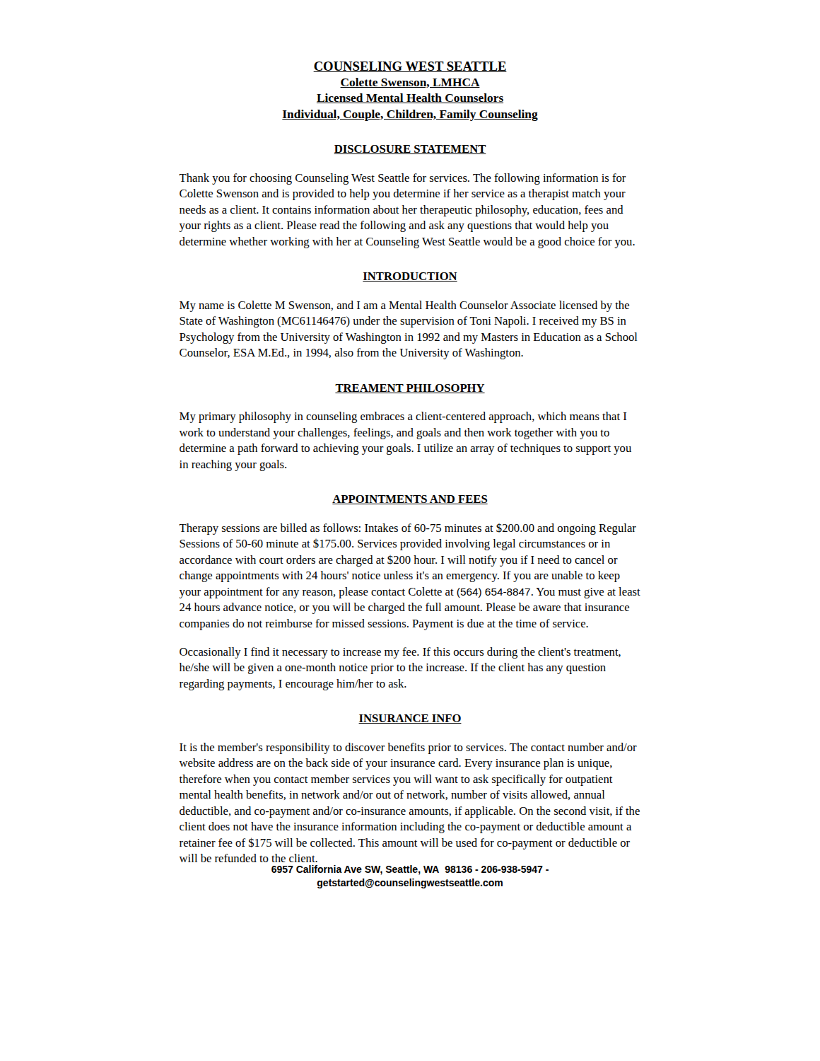COUNSELING WEST SEATTLE
Colette Swenson, LMHCA
Licensed Mental Health Counselors
Individual, Couple, Children, Family Counseling
DISCLOSURE STATEMENT
Thank you for choosing Counseling West Seattle for services. The following information is for Colette Swenson and is provided to help you determine if her service as a therapist match your needs as a client. It contains information about her therapeutic philosophy, education, fees and your rights as a client. Please read the following and ask any questions that would help you determine whether working with her at Counseling West Seattle would be a good choice for you.
INTRODUCTION
My name is Colette M Swenson, and I am a Mental Health Counselor Associate licensed by the State of Washington (MC61146476) under the supervision of Toni Napoli. I received my BS in Psychology from the University of Washington in 1992 and my Masters in Education as a School Counselor, ESA M.Ed., in 1994, also from the University of Washington.
TREAMENT PHILOSOPHY
My primary philosophy in counseling embraces a client-centered approach, which means that I work to understand your challenges, feelings, and goals and then work together with you to determine a path forward to achieving your goals. I utilize an array of techniques to support you in reaching your goals.
APPOINTMENTS AND FEES
Therapy sessions are billed as follows: Intakes of 60-75 minutes at $200.00 and ongoing Regular Sessions of 50-60 minute at $175.00. Services provided involving legal circumstances or in accordance with court orders are charged at $200 hour. I will notify you if I need to cancel or change appointments with 24 hours' notice unless it's an emergency. If you are unable to keep your appointment for any reason, please contact Colette at (564) 654-8847. You must give at least 24 hours advance notice, or you will be charged the full amount. Please be aware that insurance companies do not reimburse for missed sessions. Payment is due at the time of service.
Occasionally I find it necessary to increase my fee. If this occurs during the client's treatment, he/she will be given a one-month notice prior to the increase. If the client has any question regarding payments, I encourage him/her to ask.
INSURANCE INFO
It is the member's responsibility to discover benefits prior to services. The contact number and/or website address are on the back side of your insurance card. Every insurance plan is unique, therefore when you contact member services you will want to ask specifically for outpatient mental health benefits, in network and/or out of network, number of visits allowed, annual deductible, and co-payment and/or co-insurance amounts, if applicable. On the second visit, if the client does not have the insurance information including the co-payment or deductible amount a retainer fee of $175 will be collected. This amount will be used for co-payment or deductible or will be refunded to the client.
6957 California Ave SW, Seattle, WA 98136 - 206-938-5947 - getstarted@counselingwestseattle.com